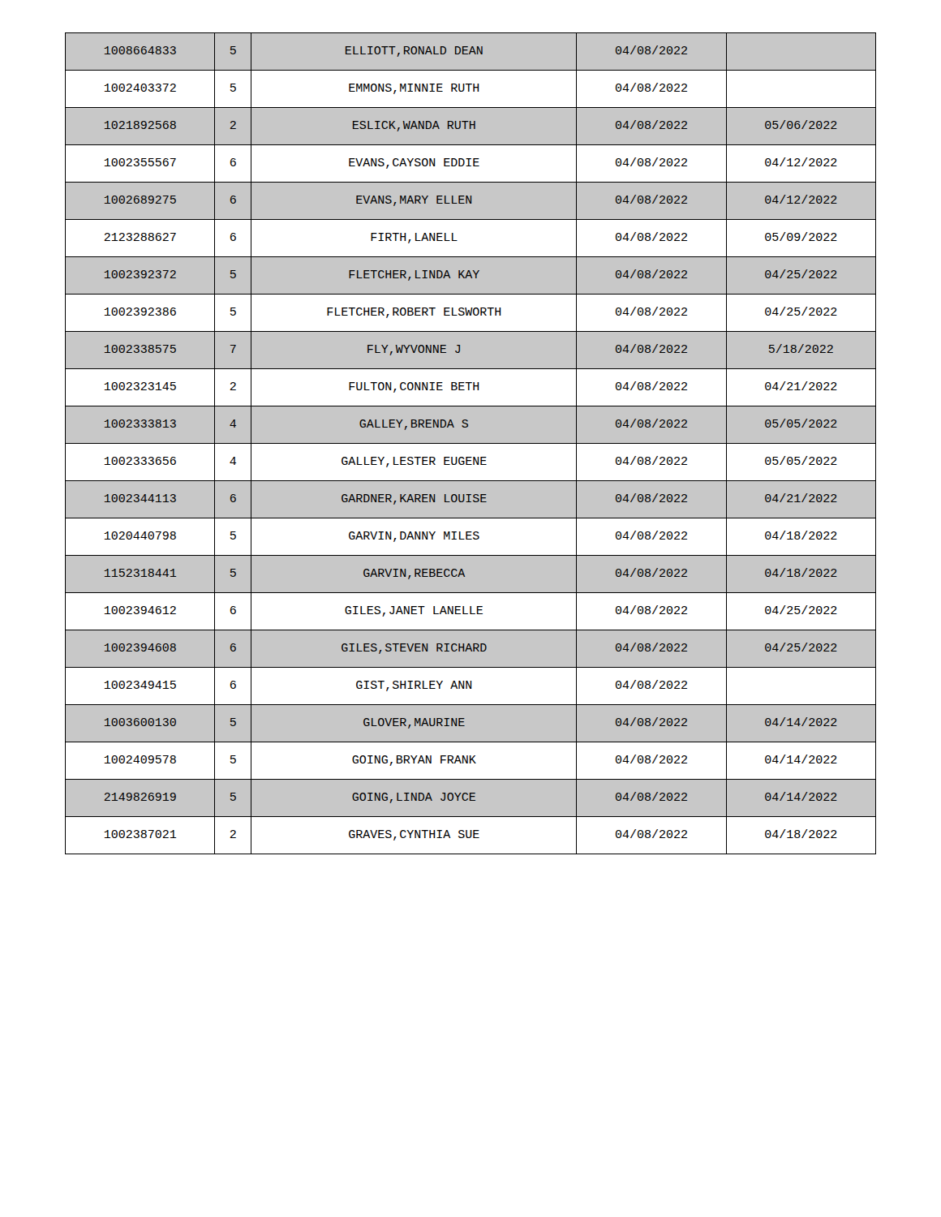| 1008664833 | 5 | ELLIOTT,RONALD DEAN | 04/08/2022 | |
| 1002403372 | 5 | EMMONS,MINNIE RUTH | 04/08/2022 | |
| 1021892568 | 2 | ESLICK,WANDA RUTH | 04/08/2022 | 05/06/2022 |
| 1002355567 | 6 | EVANS,CAYSON EDDIE | 04/08/2022 | 04/12/2022 |
| 1002689275 | 6 | EVANS,MARY ELLEN | 04/08/2022 | 04/12/2022 |
| 2123288627 | 6 | FIRTH,LANELL | 04/08/2022 | 05/09/2022 |
| 1002392372 | 5 | FLETCHER,LINDA KAY | 04/08/2022 | 04/25/2022 |
| 1002392386 | 5 | FLETCHER,ROBERT ELSWORTH | 04/08/2022 | 04/25/2022 |
| 1002338575 | 7 | FLY,WYVONNE J | 04/08/2022 | 5/18/2022 |
| 1002323145 | 2 | FULTON,CONNIE BETH | 04/08/2022 | 04/21/2022 |
| 1002333813 | 4 | GALLEY,BRENDA S | 04/08/2022 | 05/05/2022 |
| 1002333656 | 4 | GALLEY,LESTER EUGENE | 04/08/2022 | 05/05/2022 |
| 1002344113 | 6 | GARDNER,KAREN LOUISE | 04/08/2022 | 04/21/2022 |
| 1020440798 | 5 | GARVIN,DANNY MILES | 04/08/2022 | 04/18/2022 |
| 1152318441 | 5 | GARVIN,REBECCA | 04/08/2022 | 04/18/2022 |
| 1002394612 | 6 | GILES,JANET LANELLE | 04/08/2022 | 04/25/2022 |
| 1002394608 | 6 | GILES,STEVEN RICHARD | 04/08/2022 | 04/25/2022 |
| 1002349415 | 6 | GIST,SHIRLEY ANN | 04/08/2022 | |
| 1003600130 | 5 | GLOVER,MAURINE | 04/08/2022 | 04/14/2022 |
| 1002409578 | 5 | GOING,BRYAN FRANK | 04/08/2022 | 04/14/2022 |
| 2149826919 | 5 | GOING,LINDA JOYCE | 04/08/2022 | 04/14/2022 |
| 1002387021 | 2 | GRAVES,CYNTHIA SUE | 04/08/2022 | 04/18/2022 |